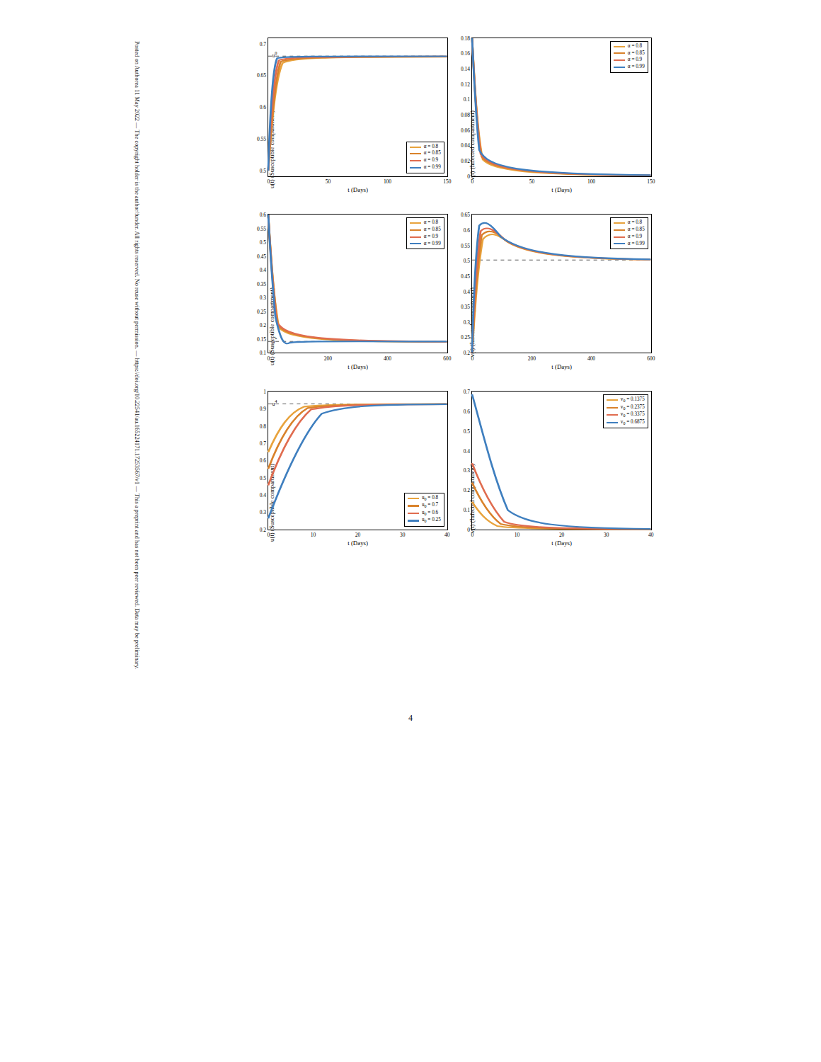Posted on Authorea 11 May 2022 — The copyright holder is the author/funder. All rights reserved. No reuse without permission. — https://doi.org/10.22541/au.165224171.17253567/v1 — This a preprint and has not been peer reviewed. Data may be preliminary.
0.7 0.65 0.6 0.55 0.5 0 50 100 150 u(t) (Susceptible compartment) t (Days) u0
α = 0.8
α = 0.85
α = 0.9
α = 0.99
0.18 0.16 0.14 0.12 0.1 0.08 0.06 0.04 0.02 0 0 50 100 150 v(t) (Infected compartment) t (Days)
α = 0.8
α = 0.85
α = 0.9
α = 0.99
0.6 0.55 0.5 0.45 0.4 0.35 0.3 0.25 0.2 0.15 0.1 0 200 400 600 u(t) (Susceptible compartment) t (Days) u*
α = 0.8
α = 0.85
α = 0.9
α = 0.99
0.65 0.6 0.55 0.5 0.45 0.4 0.35 0.3 0.25 0.2 0 200 400 600 v(t) (Infected compartment) t (Days) v*
α = 0.8
α = 0.85
α = 0.9
α = 0.99
1 0.9 0.8 0.7 0.6 0.5 0.4 0.3 0.2 0 10 20 30 40 u(t) (Susceptible compartment) t (Days) u4
u0 = 0.8
u0 = 0.7
u0 = 0.6
u0 = 0.25
0.7 0.6 0.5 0.4 0.3 0.2 0.1 0 0 10 20 30 40 v(t) (Infected compartment) t (Days)
v0 = 0.1375
v0 = 0.2375
v0 = 0.3375
v0 = 0.6875
4